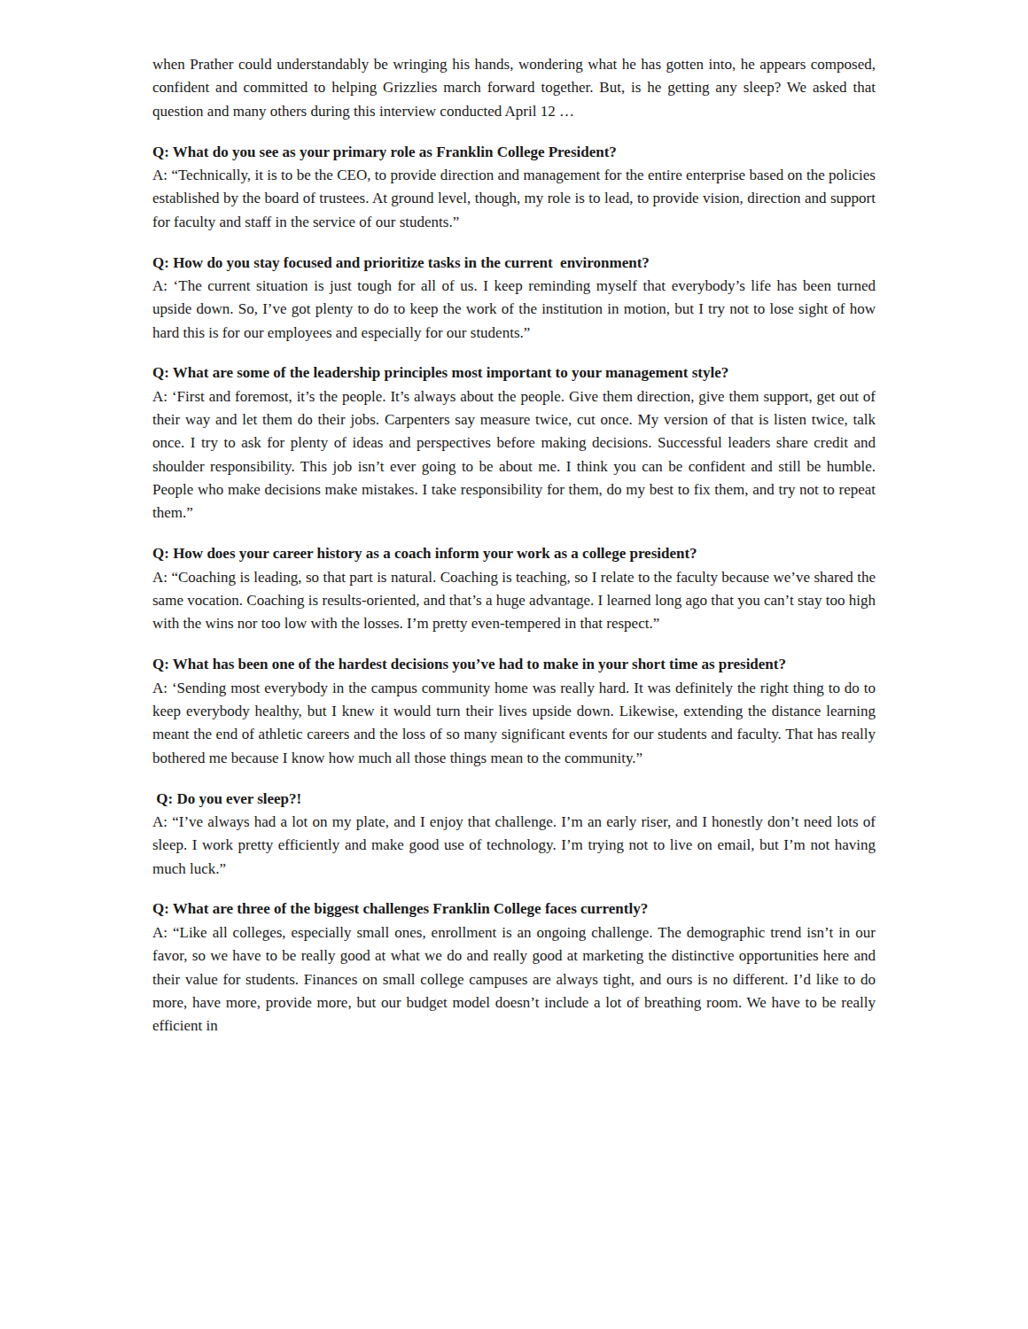when Prather could understandably be wringing his hands, wondering what he has gotten into, he appears composed, confident and committed to helping Grizzlies march forward together. But, is he getting any sleep? We asked that question and many others during this interview conducted April 12 …
Q: What do you see as your primary role as Franklin College President?
A: “Technically, it is to be the CEO, to provide direction and management for the entire enterprise based on the policies established by the board of trustees. At ground level, though, my role is to lead, to provide vision, direction and support for faculty and staff in the service of our students.”
Q: How do you stay focused and prioritize tasks in the current environment?
A: ‘The current situation is just tough for all of us. I keep reminding myself that everybody’s life has been turned upside down. So, I’ve got plenty to do to keep the work of the institution in motion, but I try not to lose sight of how hard this is for our employees and especially for our students.”
Q: What are some of the leadership principles most important to your management style?
A: ‘First and foremost, it’s the people. It’s always about the people. Give them direction, give them support, get out of their way and let them do their jobs. Carpenters say measure twice, cut once. My version of that is listen twice, talk once. I try to ask for plenty of ideas and perspectives before making decisions. Successful leaders share credit and shoulder responsibility. This job isn’t ever going to be about me. I think you can be confident and still be humble. People who make decisions make mistakes. I take responsibility for them, do my best to fix them, and try not to repeat them.”
Q: How does your career history as a coach inform your work as a college president?
A: “Coaching is leading, so that part is natural. Coaching is teaching, so I relate to the faculty because we’ve shared the same vocation. Coaching is results-oriented, and that’s a huge advantage. I learned long ago that you can’t stay too high with the wins nor too low with the losses. I’m pretty even-tempered in that respect.”
Q: What has been one of the hardest decisions you’ve had to make in your short time as president?
A: ‘Sending most everybody in the campus community home was really hard. It was definitely the right thing to do to keep everybody healthy, but I knew it would turn their lives upside down. Likewise, extending the distance learning meant the end of athletic careers and the loss of so many significant events for our students and faculty. That has really bothered me because I know how much all those things mean to the community.”
Q: Do you ever sleep?!
A: “I’ve always had a lot on my plate, and I enjoy that challenge. I’m an early riser, and I honestly don’t need lots of sleep. I work pretty efficiently and make good use of technology. I’m trying not to live on email, but I’m not having much luck.”
Q: What are three of the biggest challenges Franklin College faces currently?
A: “Like all colleges, especially small ones, enrollment is an ongoing challenge. The demographic trend isn’t in our favor, so we have to be really good at what we do and really good at marketing the distinctive opportunities here and their value for students. Finances on small college campuses are always tight, and ours is no different. I’d like to do more, have more, provide more, but our budget model doesn’t include a lot of breathing room. We have to be really efficient in